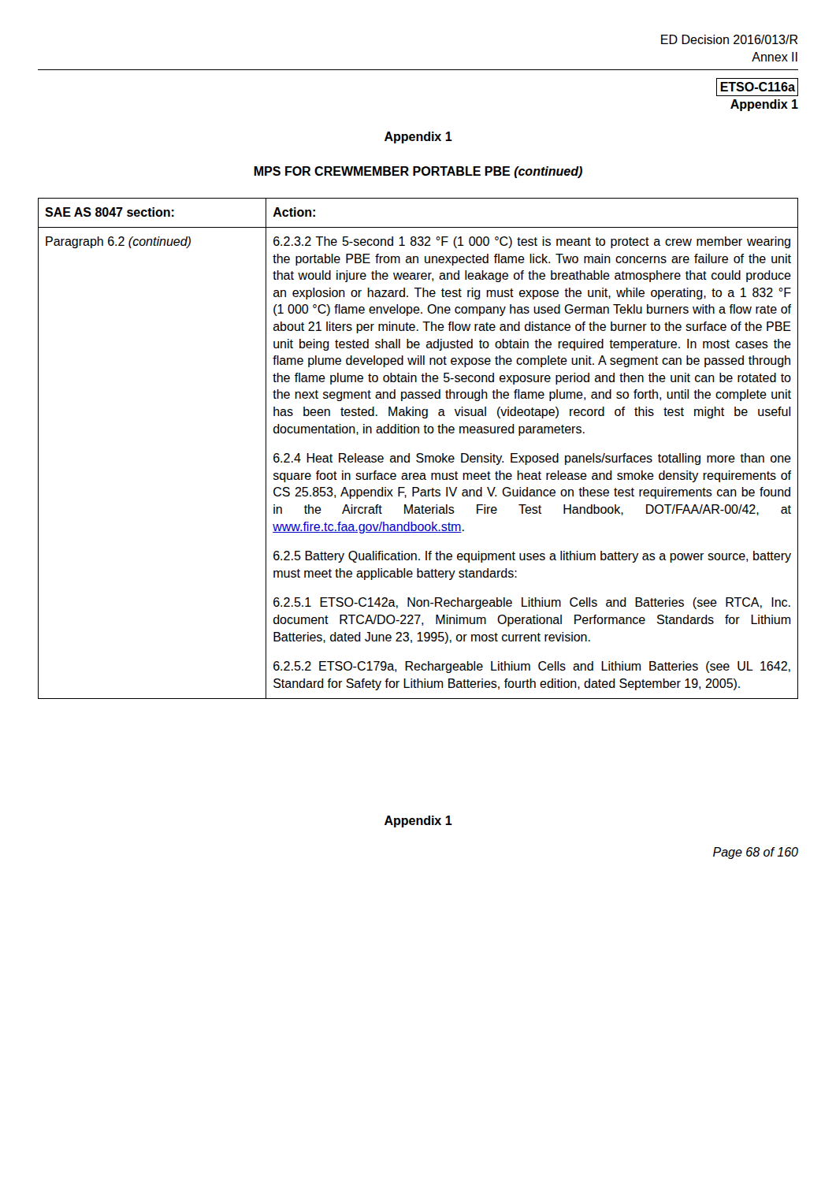ED Decision 2016/013/R Annex II
ETSO-C116a Appendix 1
Appendix 1
MPS FOR CREWMEMBER PORTABLE PBE (continued)
| SAE AS 8047 section: | Action: |
| --- | --- |
| Paragraph 6.2 (continued) | 6.2.3.2 The 5-second 1 832 °F (1 000 °C) test is meant to protect a crew member wearing the portable PBE from an unexpected flame lick. Two main concerns are failure of the unit that would injure the wearer, and leakage of the breathable atmosphere that could produce an explosion or hazard. The test rig must expose the unit, while operating, to a 1 832 °F (1 000 °C) flame envelope. One company has used German Teklu burners with a flow rate of about 21 liters per minute. The flow rate and distance of the burner to the surface of the PBE unit being tested shall be adjusted to obtain the required temperature. In most cases the flame plume developed will not expose the complete unit. A segment can be passed through the flame plume to obtain the 5-second exposure period and then the unit can be rotated to the next segment and passed through the flame plume, and so forth, until the complete unit has been tested. Making a visual (videotape) record of this test might be useful documentation, in addition to the measured parameters. 6.2.4 Heat Release and Smoke Density. Exposed panels/surfaces totalling more than one square foot in surface area must meet the heat release and smoke density requirements of CS 25.853, Appendix F, Parts IV and V. Guidance on these test requirements can be found in the Aircraft Materials Fire Test Handbook, DOT/FAA/AR-00/42, at www.fire.tc.faa.gov/handbook.stm . 6.2.5 Battery Qualification. If the equipment uses a lithium battery as a power source, battery must meet the applicable battery standards: 6.2.5.1 ETSO-C142a, Non-Rechargeable Lithium Cells and Batteries (see RTCA, Inc. document RTCA/DO-227, Minimum Operational Performance Standards for Lithium Batteries, dated June 23, 1995), or most current revision. 6.2.5.2 ETSO-C179a, Rechargeable Lithium Cells and Lithium Batteries (see UL 1642, Standard for Safety for Lithium Batteries, fourth edition, dated September 19, 2005). |
Appendix 1
Page 68 of 160